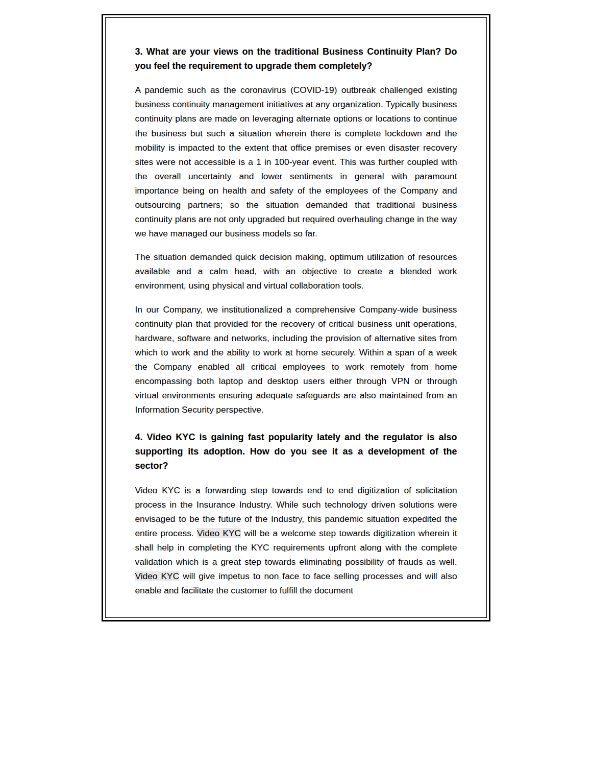3. What are your views on the traditional Business Continuity Plan? Do you feel the requirement to upgrade them completely?
A pandemic such as the coronavirus (COVID-19) outbreak challenged existing business continuity management initiatives at any organization. Typically business continuity plans are made on leveraging alternate options or locations to continue the business but such a situation wherein there is complete lockdown and the mobility is impacted to the extent that office premises or even disaster recovery sites were not accessible is a 1 in 100-year event. This was further coupled with the overall uncertainty and lower sentiments in general with paramount importance being on health and safety of the employees of the Company and outsourcing partners; so the situation demanded that traditional business continuity plans are not only upgraded but required overhauling change in the way we have managed our business models so far.
The situation demanded quick decision making, optimum utilization of resources available and a calm head, with an objective to create a blended work environment, using physical and virtual collaboration tools.
In our Company, we institutionalized a comprehensive Company-wide business continuity plan that provided for the recovery of critical business unit operations, hardware, software and networks, including the provision of alternative sites from which to work and the ability to work at home securely. Within a span of a week the Company enabled all critical employees to work remotely from home encompassing both laptop and desktop users either through VPN or through virtual environments ensuring adequate safeguards are also maintained from an Information Security perspective.
4. Video KYC is gaining fast popularity lately and the regulator is also supporting its adoption. How do you see it as a development of the sector?
Video KYC is a forwarding step towards end to end digitization of solicitation process in the Insurance Industry. While such technology driven solutions were envisaged to be the future of the Industry, this pandemic situation expedited the entire process. Video KYC will be a welcome step towards digitization wherein it shall help in completing the KYC requirements upfront along with the complete validation which is a great step towards eliminating possibility of frauds as well. Video KYC will give impetus to non face to face selling processes and will also enable and facilitate the customer to fulfill the document